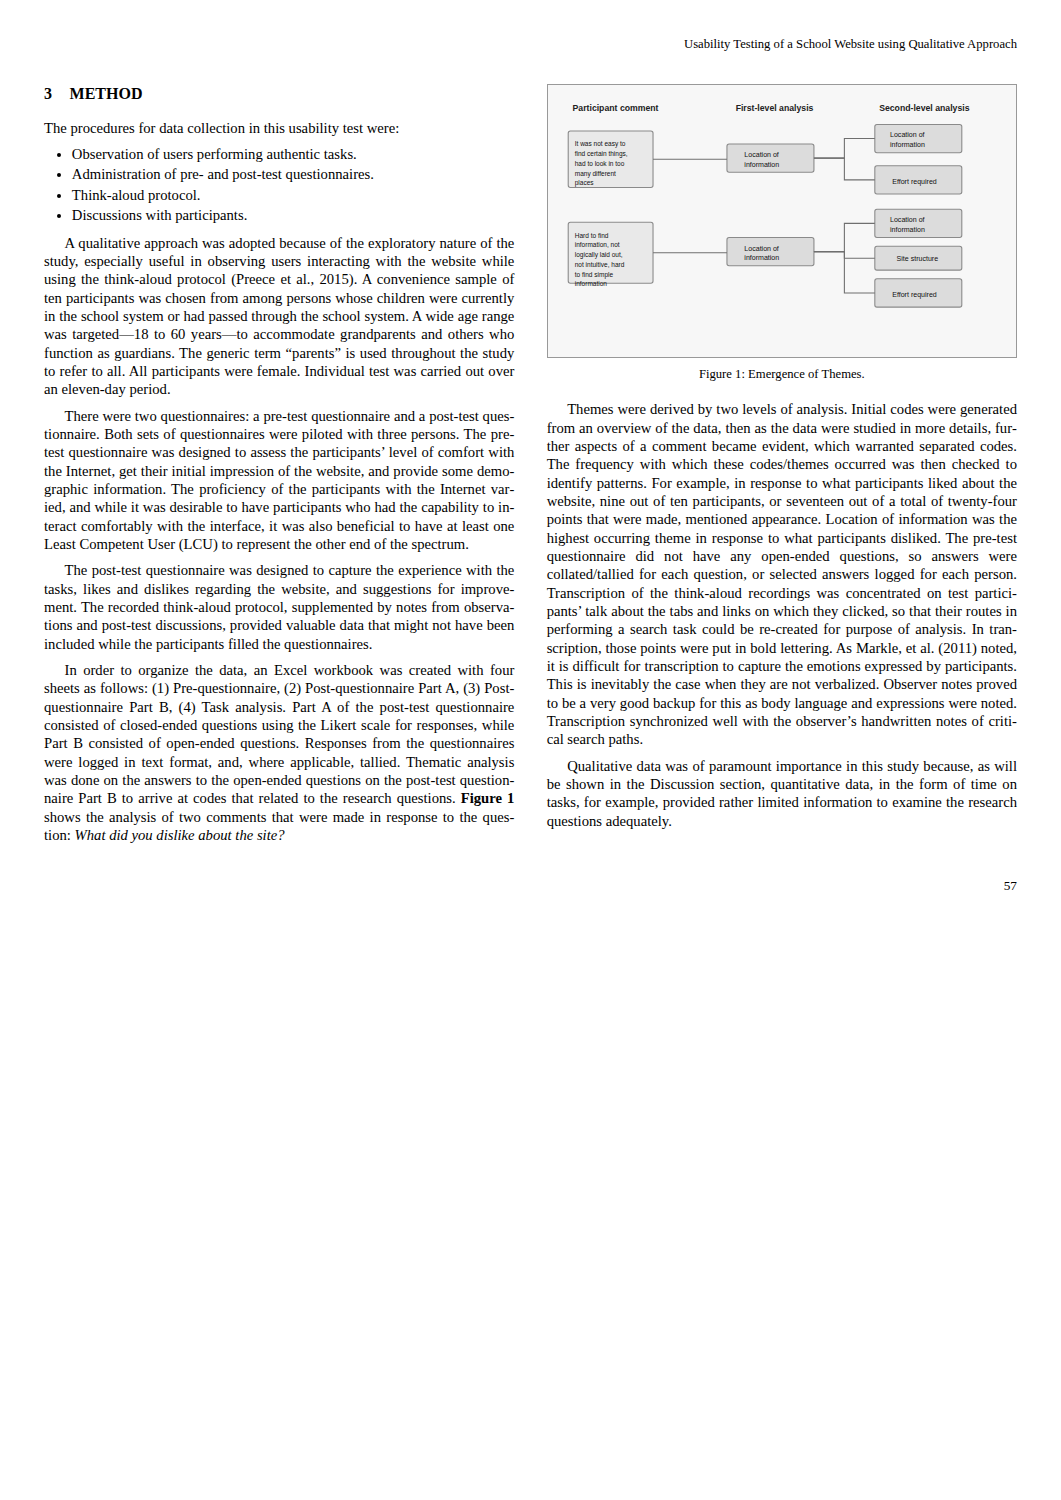Usability Testing of a School Website using Qualitative Approach
3 METHOD
The procedures for data collection in this usability test were:
Observation of users performing authentic tasks.
Administration of pre- and post-test questionnaires.
Think-aloud protocol.
Discussions with participants.
A qualitative approach was adopted because of the exploratory nature of the study, especially useful in observing users interacting with the website while using the think-aloud protocol (Preece et al., 2015). A convenience sample of ten participants was chosen from among persons whose children were currently in the school system or had passed through the school system. A wide age range was targeted—18 to 60 years—to accommodate grandparents and others who function as guardians. The generic term “parents” is used throughout the study to refer to all. All participants were female. Individual test was carried out over an eleven-day period.
There were two questionnaires: a pre-test questionnaire and a post-test questionnaire. Both sets of questionnaires were piloted with three persons. The pre-test questionnaire was designed to assess the participants’ level of comfort with the Internet, get their initial impression of the website, and provide some demographic information. The proficiency of the participants with the Internet varied, and while it was desirable to have participants who had the capability to interact comfortably with the interface, it was also beneficial to have at least one Least Competent User (LCU) to represent the other end of the spectrum.
The post-test questionnaire was designed to capture the experience with the tasks, likes and dislikes regarding the website, and suggestions for improvement. The recorded think-aloud protocol, supplemented by notes from observations and post-test discussions, provided valuable data that might not have been included while the participants filled the questionnaires.
In order to organize the data, an Excel workbook was created with four sheets as follows: (1) Pre-questionnaire, (2) Post-questionnaire Part A, (3) Post-questionnaire Part B, (4) Task analysis. Part A of the post-test questionnaire consisted of closed-ended questions using the Likert scale for responses, while Part B consisted of open-ended questions. Responses from the questionnaires were logged in text format, and, where applicable, tallied. Thematic analysis was done on the answers to the open-ended questions on the post-test questionnaire Part B to arrive at codes that related to the research questions. Figure 1 shows the analysis of two comments that were made in response to the question: What did you dislike about the site?
Participant comment First-level analysis Second-level analysis It was not easy to find certain things, had to look in too many different places Location of information Location of information Effort required Hard to find information, not logically laid out, not intuitive, hard to find simple information Location of information Location of information Site structure Effort required
Figure 1: Emergence of Themes.
Themes were derived by two levels of analysis. Initial codes were generated from an overview of the data, then as the data were studied in more details, further aspects of a comment became evident, which warranted separated codes. The frequency with which these codes/themes occurred was then checked to identify patterns. For example, in response to what participants liked about the website, nine out of ten participants, or seventeen out of a total of twenty-four points that were made, mentioned appearance. Location of information was the highest occurring theme in response to what participants disliked. The pre-test questionnaire did not have any open-ended questions, so answers were collated/tallied for each question, or selected answers logged for each person. Transcription of the think-aloud recordings was concentrated on test participants’ talk about the tabs and links on which they clicked, so that their routes in performing a search task could be re-created for purpose of analysis. In transcription, those points were put in bold lettering. As Markle, et al. (2011) noted, it is difficult for transcription to capture the emotions expressed by participants. This is inevitably the case when they are not verbalized. Observer notes proved to be a very good backup for this as body language and expressions were noted. Transcription synchronized well with the observer’s handwritten notes of critical search paths.
Qualitative data was of paramount importance in this study because, as will be shown in the Discussion section, quantitative data, in the form of time on tasks, for example, provided rather limited information to examine the research questions adequately.
57